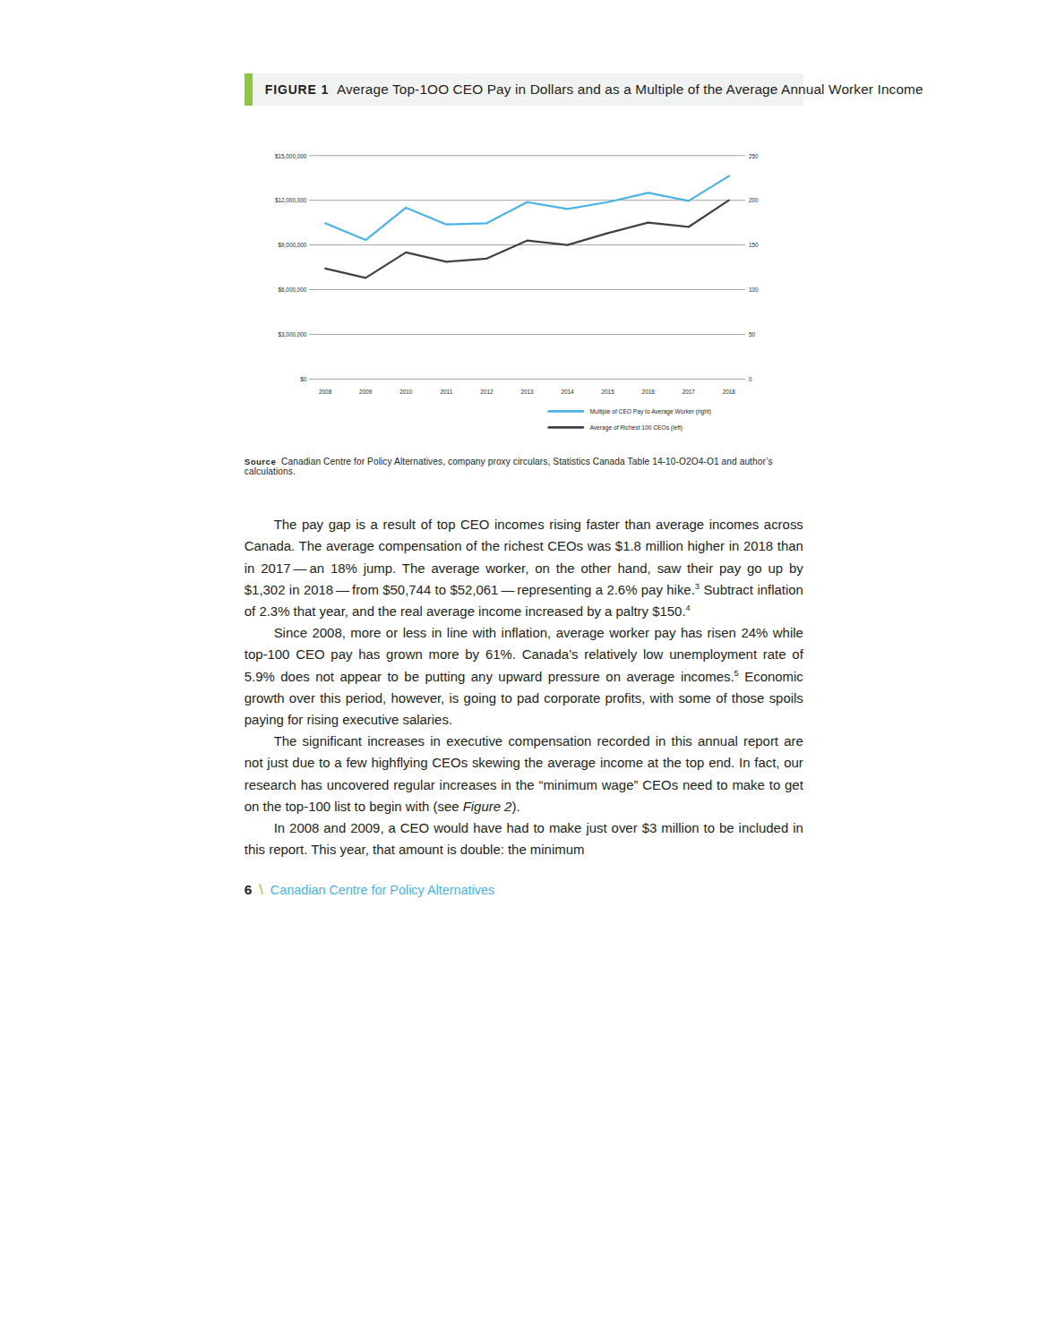FIGURE 1 Average Top-1OO CEO Pay in Dollars and as a Multiple of the Average Annual Worker Income
$15,000,000 250 $12,000,000 200 $9,000,000 150 $6,000,000 100 $3,000,000 50 $0 0 2008 2009 2010 2011 2012 2013 2014 2015 2016 2017 2018 Multiple of CEO Pay to Average Worker (right) Average of Richest 100 CEOs (left)
Source Canadian Centre for Policy Alternatives, company proxy circulars, Statistics Canada Table 14-10-O2O4-O1 and author’s calculations.
The pay gap is a result of top CEO incomes rising faster than average incomes across Canada. The average compensation of the richest CEOs was $1.8 million higher in 2018 than in 2017 — an 18% jump. The average worker, on the other hand, saw their pay go up by $1,302 in 2018 — from $50,744 to $52,061 — representing a 2.6% pay hike.3 Subtract inflation of 2.3% that year, and the real average income increased by a paltry $150.4
Since 2008, more or less in line with inflation, average worker pay has risen 24% while top-100 CEO pay has grown more by 61%. Canada’s relatively low unemployment rate of 5.9% does not appear to be putting any upward pressure on average incomes.5 Economic growth over this period, however, is going to pad corporate profits, with some of those spoils paying for rising executive salaries.
The significant increases in executive compensation recorded in this annual report are not just due to a few highflying CEOs skewing the average income at the top end. In fact, our research has uncovered regular increases in the “minimum wage” CEOs need to make to get on the top-100 list to begin with (see Figure 2).
In 2008 and 2009, a CEO would have had to make just over $3 million to be included in this report. This year, that amount is double: the minimum
6 \ Canadian Centre for Policy Alternatives